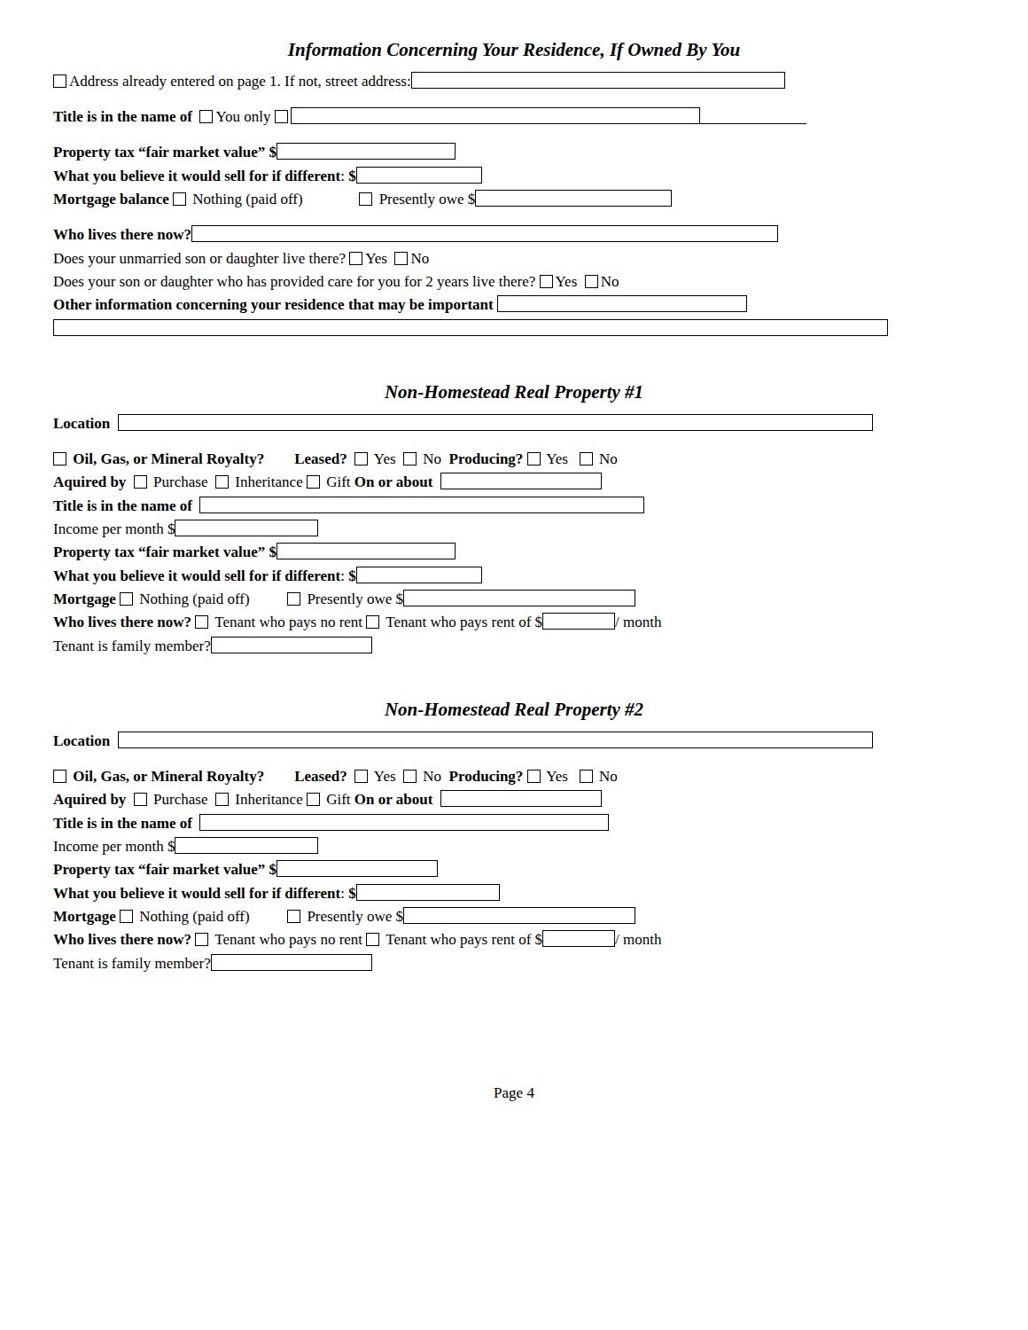Information Concerning Your Residence, If Owned By You
Address already entered on page 1. If not, street address:
Title is in the name of You only
Property tax “fair market value” $
What you believe it would sell for if different: $
Mortgage balance Nothing (paid off) Presently owe $
Who lives there now?
Does your unmarried son or daughter live there? Yes No
Does your son or daughter who has provided care for you for 2 years live there? Yes No
Other information concerning your residence that may be important
Non-Homestead Real Property #1
Location
Oil, Gas, or Mineral Royalty? Leased? Yes No Producing? Yes No
Aquired by Purchase Inheritance Gift On or about
Title is in the name of
Income per month $
Property tax “fair market value” $
What you believe it would sell for if different: $
Mortgage Nothing (paid off) Presently owe $
Who lives there now? Tenant who pays no rent Tenant who pays rent of $ / month
Tenant is family member?
Non-Homestead Real Property #2
Location
Oil, Gas, or Mineral Royalty? Leased? Yes No Producing? Yes No
Aquired by Purchase Inheritance Gift On or about
Title is in the name of
Income per month $
Property tax “fair market value” $
What you believe it would sell for if different: $
Mortgage Nothing (paid off) Presently owe $
Who lives there now? Tenant who pays no rent Tenant who pays rent of $ / month
Tenant is family member?
Page 4